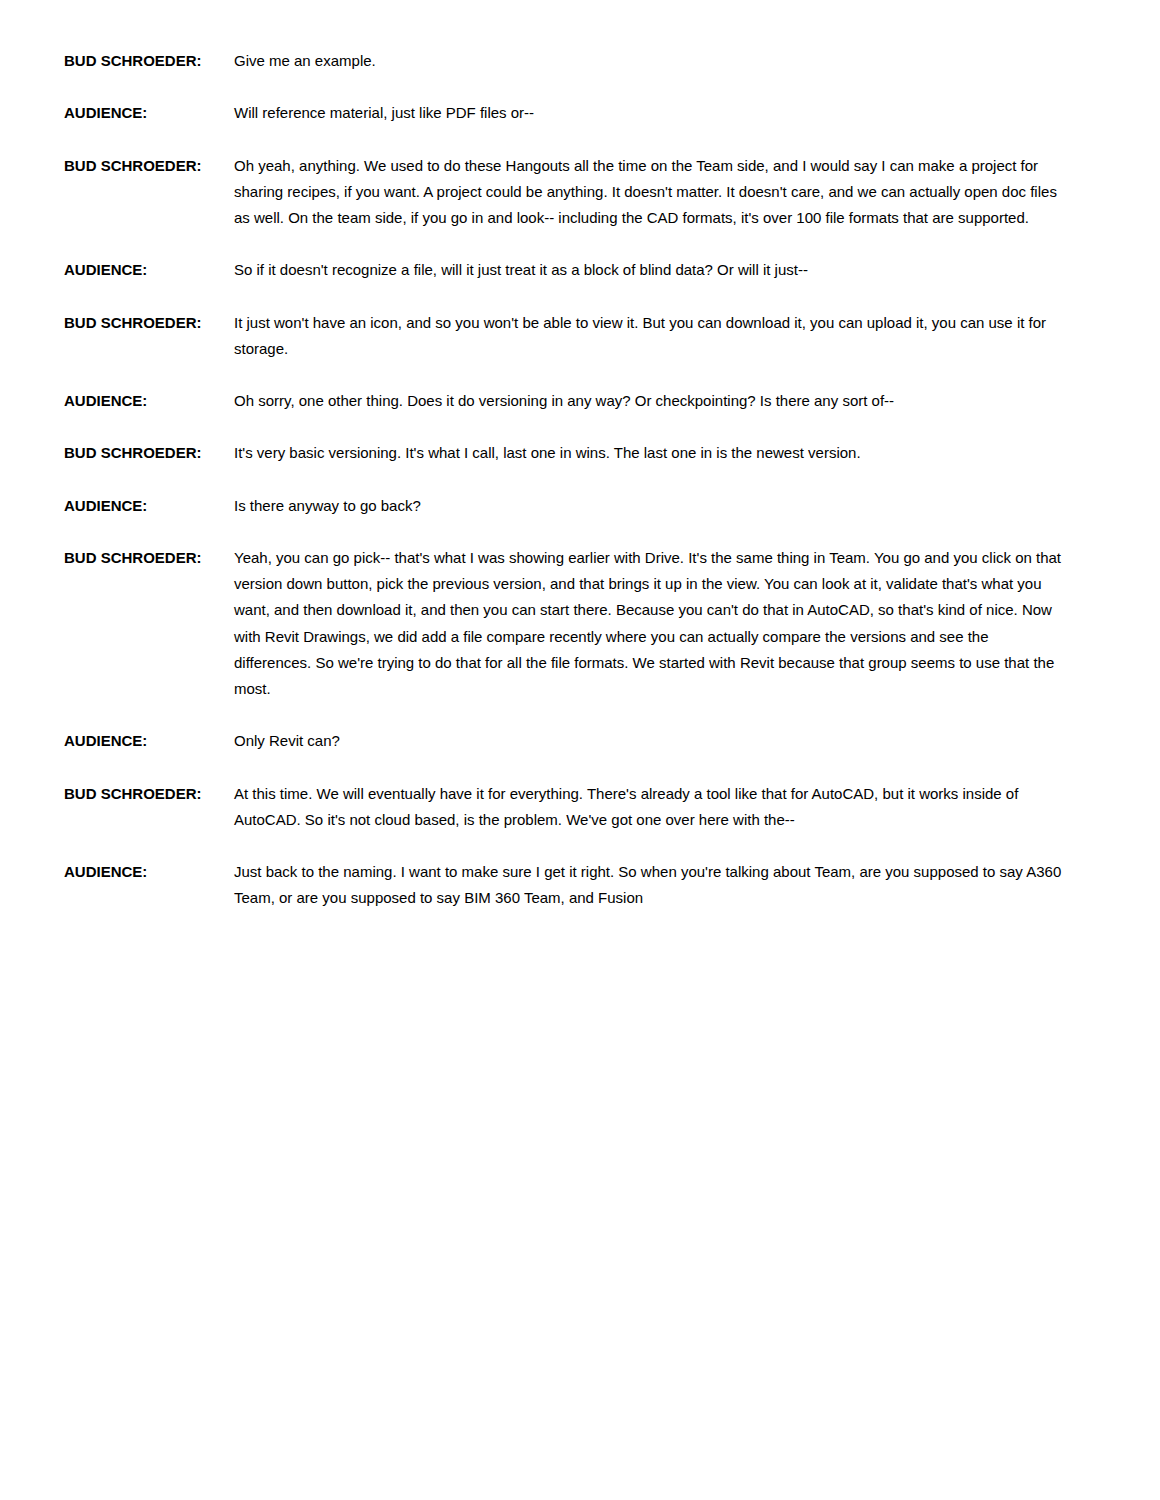| BUD SCHROEDER: | Give me an example. |
| AUDIENCE: | Will reference material, just like PDF files or-- |
| BUD SCHROEDER: | Oh yeah, anything. We used to do these Hangouts all the time on the Team side, and I would say I can make a project for sharing recipes, if you want. A project could be anything. It doesn't matter. It doesn't care, and we can actually open doc files as well. On the team side, if you go in and look-- including the CAD formats, it's over 100 file formats that are supported. |
| AUDIENCE: | So if it doesn't recognize a file, will it just treat it as a block of blind data? Or will it just-- |
| BUD SCHROEDER: | It just won't have an icon, and so you won't be able to view it. But you can download it, you can upload it, you can use it for storage. |
| AUDIENCE: | Oh sorry, one other thing. Does it do versioning in any way? Or checkpointing? Is there any sort of-- |
| BUD SCHROEDER: | It's very basic versioning. It's what I call, last one in wins. The last one in is the newest version. |
| AUDIENCE: | Is there anyway to go back? |
| BUD SCHROEDER: | Yeah, you can go pick-- that's what I was showing earlier with Drive. It's the same thing in Team. You go and you click on that version down button, pick the previous version, and that brings it up in the view. You can look at it, validate that's what you want, and then download it, and then you can start there. Because you can't do that in AutoCAD, so that's kind of nice. Now with Revit Drawings, we did add a file compare recently where you can actually compare the versions and see the differences. So we're trying to do that for all the file formats. We started with Revit because that group seems to use that the most. |
| AUDIENCE: | Only Revit can? |
| BUD SCHROEDER: | At this time. We will eventually have it for everything. There's already a tool like that for AutoCAD, but it works inside of AutoCAD. So it's not cloud based, is the problem. We've got one over here with the-- |
| AUDIENCE: | Just back to the naming. I want to make sure I get it right. So when you're talking about Team, are you supposed to say A360 Team, or are you supposed to say BIM 360 Team, and Fusion |